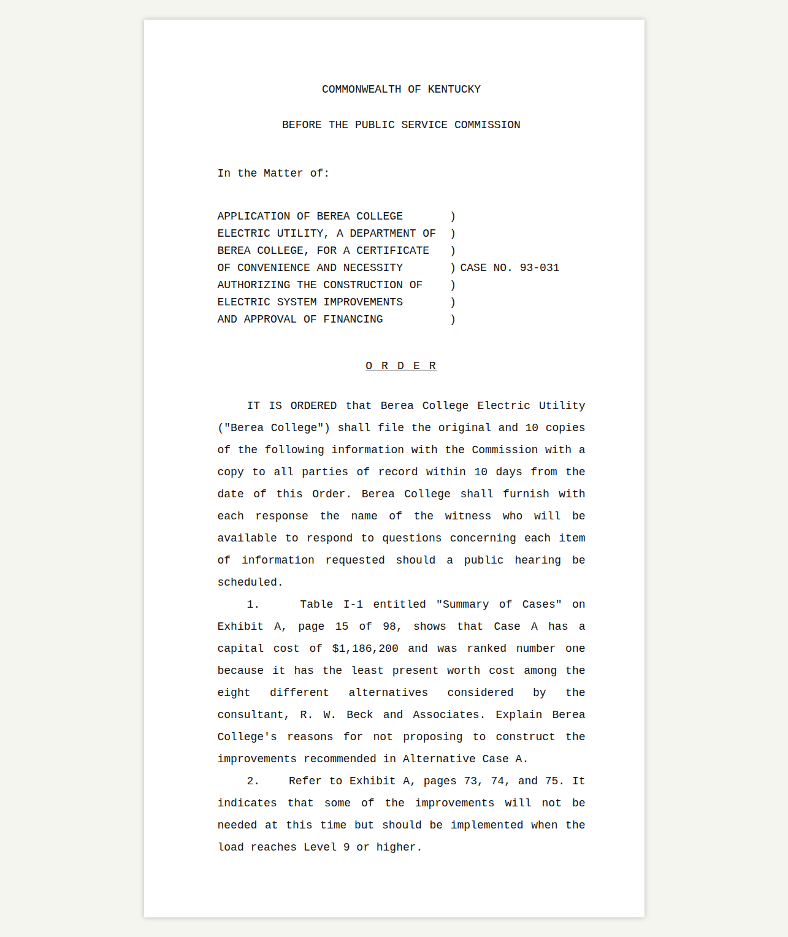COMMONWEALTH OF KENTUCKY
BEFORE THE PUBLIC SERVICE COMMISSION
In the Matter of:
| APPLICATION OF BEREA COLLEGE | ) | |
| ELECTRIC UTILITY, A DEPARTMENT OF | ) | |
| BEREA COLLEGE, FOR A CERTIFICATE | ) | |
| OF CONVENIENCE AND NECESSITY | ) | CASE NO. 93-031 |
| AUTHORIZING THE CONSTRUCTION OF | ) | |
| ELECTRIC SYSTEM IMPROVEMENTS | ) | |
| AND APPROVAL OF FINANCING | ) | |
O R D E R
IT IS ORDERED that Berea College Electric Utility ("Berea College") shall file the original and 10 copies of the following information with the Commission with a copy to all parties of record within 10 days from the date of this Order. Berea College shall furnish with each response the name of the witness who will be available to respond to questions concerning each item of information requested should a public hearing be scheduled.
1. Table I-1 entitled "Summary of Cases" on Exhibit A, page 15 of 98, shows that Case A has a capital cost of $1,186,200 and was ranked number one because it has the least present worth cost among the eight different alternatives considered by the consultant, R. W. Beck and Associates. Explain Berea College's reasons for not proposing to construct the improvements recommended in Alternative Case A.
2. Refer to Exhibit A, pages 73, 74, and 75. It indicates that some of the improvements will not be needed at this time but should be implemented when the load reaches Level 9 or higher.